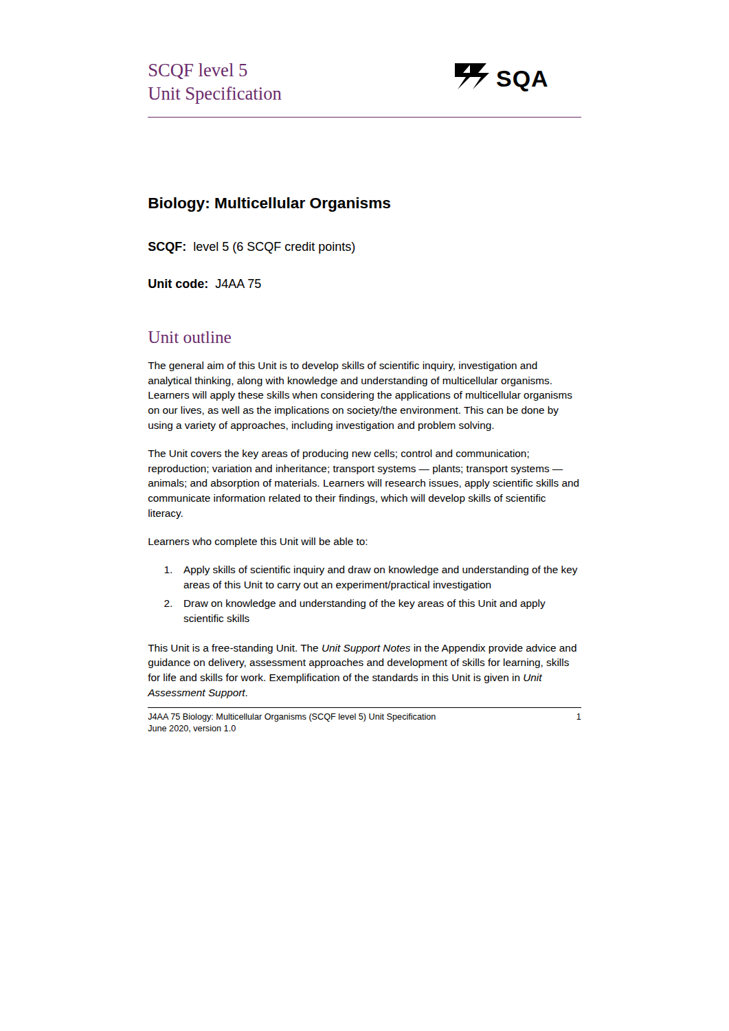SCQF level 5
Unit Specification
SQA
Biology: Multicellular Organisms
SCQF: level 5 (6 SCQF credit points)
Unit code: J4AA 75
Unit outline
The general aim of this Unit is to develop skills of scientific inquiry, investigation and analytical thinking, along with knowledge and understanding of multicellular organisms. Learners will apply these skills when considering the applications of multicellular organisms on our lives, as well as the implications on society/the environment. This can be done by using a variety of approaches, including investigation and problem solving.
The Unit covers the key areas of producing new cells; control and communication; reproduction; variation and inheritance; transport systems — plants; transport systems — animals; and absorption of materials. Learners will research issues, apply scientific skills and communicate information related to their findings, which will develop skills of scientific literacy.
Learners who complete this Unit will be able to:
Apply skills of scientific inquiry and draw on knowledge and understanding of the key areas of this Unit to carry out an experiment/practical investigation
Draw on knowledge and understanding of the key areas of this Unit and apply scientific skills
This Unit is a free-standing Unit. The Unit Support Notes in the Appendix provide advice and guidance on delivery, assessment approaches and development of skills for learning, skills for life and skills for work. Exemplification of the standards in this Unit is given in Unit Assessment Support.
J4AA 75 Biology: Multicellular Organisms (SCQF level 5) Unit Specification
June 2020, version 1.0
1